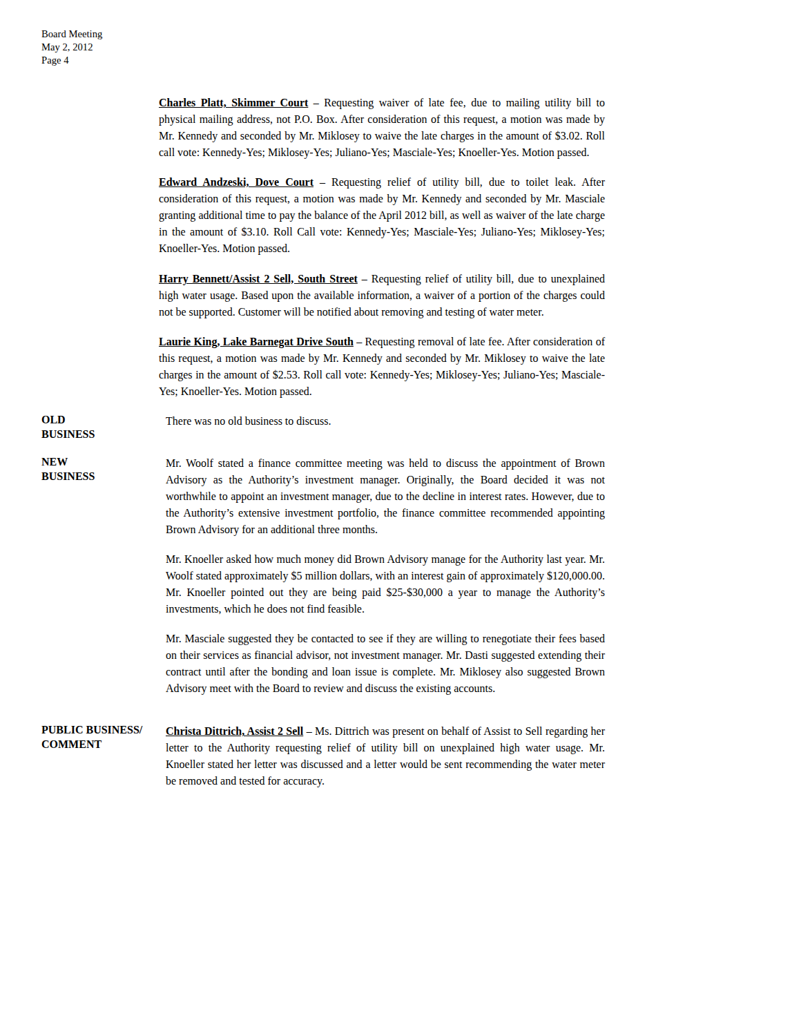Board Meeting
May 2, 2012
Page 4
Charles Platt, Skimmer Court – Requesting waiver of late fee, due to mailing utility bill to physical mailing address, not P.O. Box. After consideration of this request, a motion was made by Mr. Kennedy and seconded by Mr. Miklosey to waive the late charges in the amount of $3.02. Roll call vote: Kennedy-Yes; Miklosey-Yes; Juliano-Yes; Masciale-Yes; Knoeller-Yes. Motion passed.
Edward Andzeski, Dove Court – Requesting relief of utility bill, due to toilet leak. After consideration of this request, a motion was made by Mr. Kennedy and seconded by Mr. Masciale granting additional time to pay the balance of the April 2012 bill, as well as waiver of the late charge in the amount of $3.10. Roll Call vote: Kennedy-Yes; Masciale-Yes; Juliano-Yes; Miklosey-Yes; Knoeller-Yes. Motion passed.
Harry Bennett/Assist 2 Sell, South Street – Requesting relief of utility bill, due to unexplained high water usage. Based upon the available information, a waiver of a portion of the charges could not be supported. Customer will be notified about removing and testing of water meter.
Laurie King, Lake Barnegat Drive South – Requesting removal of late fee. After consideration of this request, a motion was made by Mr. Kennedy and seconded by Mr. Miklosey to waive the late charges in the amount of $2.53. Roll call vote: Kennedy-Yes; Miklosey-Yes; Juliano-Yes; Masciale-Yes; Knoeller-Yes. Motion passed.
Old
Business
There was no old business to discuss.
New
Business
Mr. Woolf stated a finance committee meeting was held to discuss the appointment of Brown Advisory as the Authority’s investment manager. Originally, the Board decided it was not worthwhile to appoint an investment manager, due to the decline in interest rates. However, due to the Authority’s extensive investment portfolio, the finance committee recommended appointing Brown Advisory for an additional three months.
Mr. Knoeller asked how much money did Brown Advisory manage for the Authority last year. Mr. Woolf stated approximately $5 million dollars, with an interest gain of approximately $120,000.00. Mr. Knoeller pointed out they are being paid $25-$30,000 a year to manage the Authority’s investments, which he does not find feasible.
Mr. Masciale suggested they be contacted to see if they are willing to renegotiate their fees based on their services as financial advisor, not investment manager. Mr. Dasti suggested extending their contract until after the bonding and loan issue is complete. Mr. Miklosey also suggested Brown Advisory meet with the Board to review and discuss the existing accounts.
Public Business/
Comment
Christa Dittrich, Assist 2 Sell – Ms. Dittrich was present on behalf of Assist to Sell regarding her letter to the Authority requesting relief of utility bill on unexplained high water usage. Mr. Knoeller stated her letter was discussed and a letter would be sent recommending the water meter be removed and tested for accuracy.